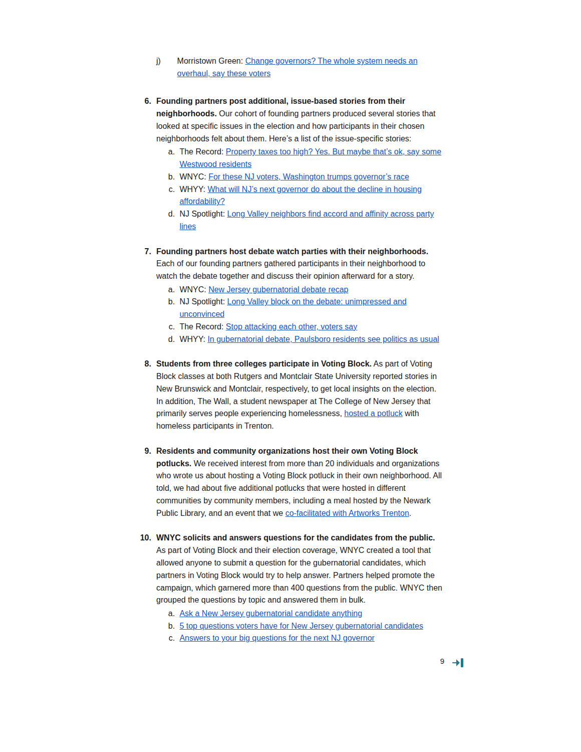j)
Morristown Green: Change governors? The whole system needs an overhaul, say these voters
Founding partners post additional, issue-based stories from their neighborhoods. Our cohort of founding partners produced several stories that looked at specific issues in the election and how participants in their chosen neighborhoods felt about them. Here’s a list of the issue-specific stories:
The Record: Property taxes too high? Yes. But maybe that’s ok, say some Westwood residents
WNYC: For these NJ voters, Washington trumps governor’s race
WHYY: What will NJ’s next governor do about the decline in housing affordability?
NJ Spotlight: Long Valley neighbors find accord and affinity across party lines
Founding partners host debate watch parties with their neighborhoods. Each of our founding partners gathered participants in their neighborhood to watch the debate together and discuss their opinion afterward for a story.
WNYC: New Jersey gubernatorial debate recap
NJ Spotlight: Long Valley block on the debate: unimpressed and unconvinced
The Record: Stop attacking each other, voters say
WHYY: In gubernatorial debate, Paulsboro residents see politics as usual
Students from three colleges participate in Voting Block. As part of Voting Block classes at both Rutgers and Montclair State University reported stories in New Brunswick and Montclair, respectively, to get local insights on the election. In addition, The Wall, a student newspaper at The College of New Jersey that primarily serves people experiencing homelessness, hosted a potluck with homeless participants in Trenton.
Residents and community organizations host their own Voting Block potlucks. We received interest from more than 20 individuals and organizations who wrote us about hosting a Voting Block potluck in their own neighborhood. All told, we had about five additional potlucks that were hosted in different communities by community members, including a meal hosted by the Newark Public Library, and an event that we co-facilitated with Artworks Trenton.
WNYC solicits and answers questions for the candidates from the public. As part of Voting Block and their election coverage, WNYC created a tool that allowed anyone to submit a question for the gubernatorial candidates, which partners in Voting Block would try to help answer. Partners helped promote the campaign, which garnered more than 400 questions from the public. WNYC then grouped the questions by topic and answered them in bulk.
Ask a New Jersey gubernatorial candidate anything
5 top questions voters have for New Jersey gubernatorial candidates
Answers to your big questions for the next NJ governor
9